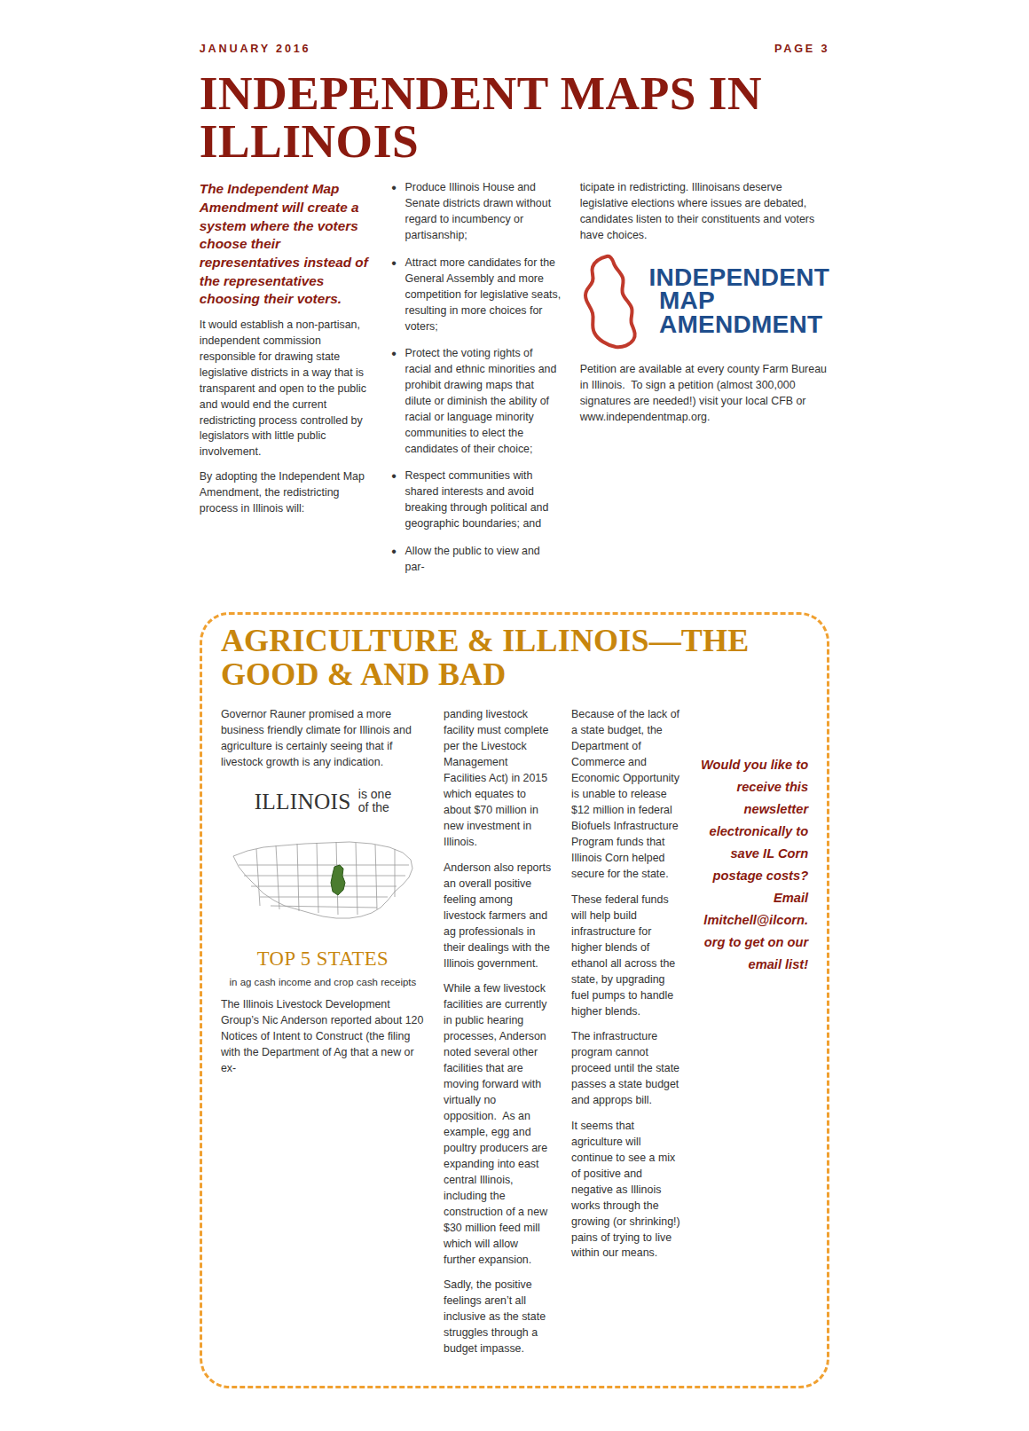JANUARY 2016
PAGE 3
INDEPENDENT MAPS IN ILLINOIS
The Independent Map Amendment will create a system where the voters choose their representatives instead of the representatives choosing their voters.
It would establish a non-partisan, independent commission responsible for drawing state legislative districts in a way that is transparent and open to the public and would end the current redistricting process controlled by legislators with little public involvement.
By adopting the Independent Map Amendment, the redistricting process in Illinois will:
Produce Illinois House and Senate districts drawn without regard to incumbency or partisanship;
Attract more candidates for the General Assembly and more competition for legislative seats, resulting in more choices for voters;
Protect the voting rights of racial and ethnic minorities and prohibit drawing maps that dilute or diminish the ability of racial or language minority communities to elect the candidates of their choice;
Respect communities with shared interests and avoid breaking through political and geographic boundaries; and
Allow the public to view and par-
ticipate in redistricting. Illinoisans deserve legislative elections where issues are debated, candidates listen to their constituents and voters have choices.
INDEPENDENT MAP AMENDMENT
Petition are available at every county Farm Bureau in Illinois. To sign a petition (almost 300,000 signatures are needed!) visit your local CFB or www.independentmap.org.
AGRICULTURE & ILLINOIS—THE GOOD & AND BAD
Governor Rauner promised a more business friendly climate for Illinois and agriculture is certainly seeing that if livestock growth is any indication.
ILLINOIS is one
of the
TOP 5 STATES
in ag cash income and crop cash receipts
The Illinois Livestock Development Group’s Nic Anderson reported about 120 Notices of Intent to Construct (the filing with the Department of Ag that a new or ex-
panding livestock facility must complete per the Livestock Management Facilities Act) in 2015 which equates to about $70 million in new investment in Illinois.
Anderson also reports an overall positive feeling among livestock farmers and ag professionals in their dealings with the Illinois government.
While a few livestock facilities are currently in public hearing processes, Anderson noted several other facilities that are moving forward with virtually no opposition. As an example, egg and poultry producers are expanding into east central Illinois, including the construction of a new $30 million feed mill which will allow further expansion.
Sadly, the positive feelings aren’t all inclusive as the state struggles through a budget impasse.
Because of the lack of a state budget, the Department of Commerce and Economic Opportunity is unable to release $12 million in federal Biofuels Infrastructure Program funds that Illinois Corn helped secure for the state.
These federal funds will help build infrastructure for higher blends of ethanol all across the state, by upgrading fuel pumps to handle higher blends.
The infrastructure program cannot proceed until the state passes a state budget and approps bill.
It seems that agriculture will continue to see a mix of positive and negative as Illinois works through the growing (or shrinking!) pains of trying to live within our means.
Would you like to receive this newsletter electronically to save IL Corn postage costs? Email lmitchell@ilcorn.org to get on our email list!